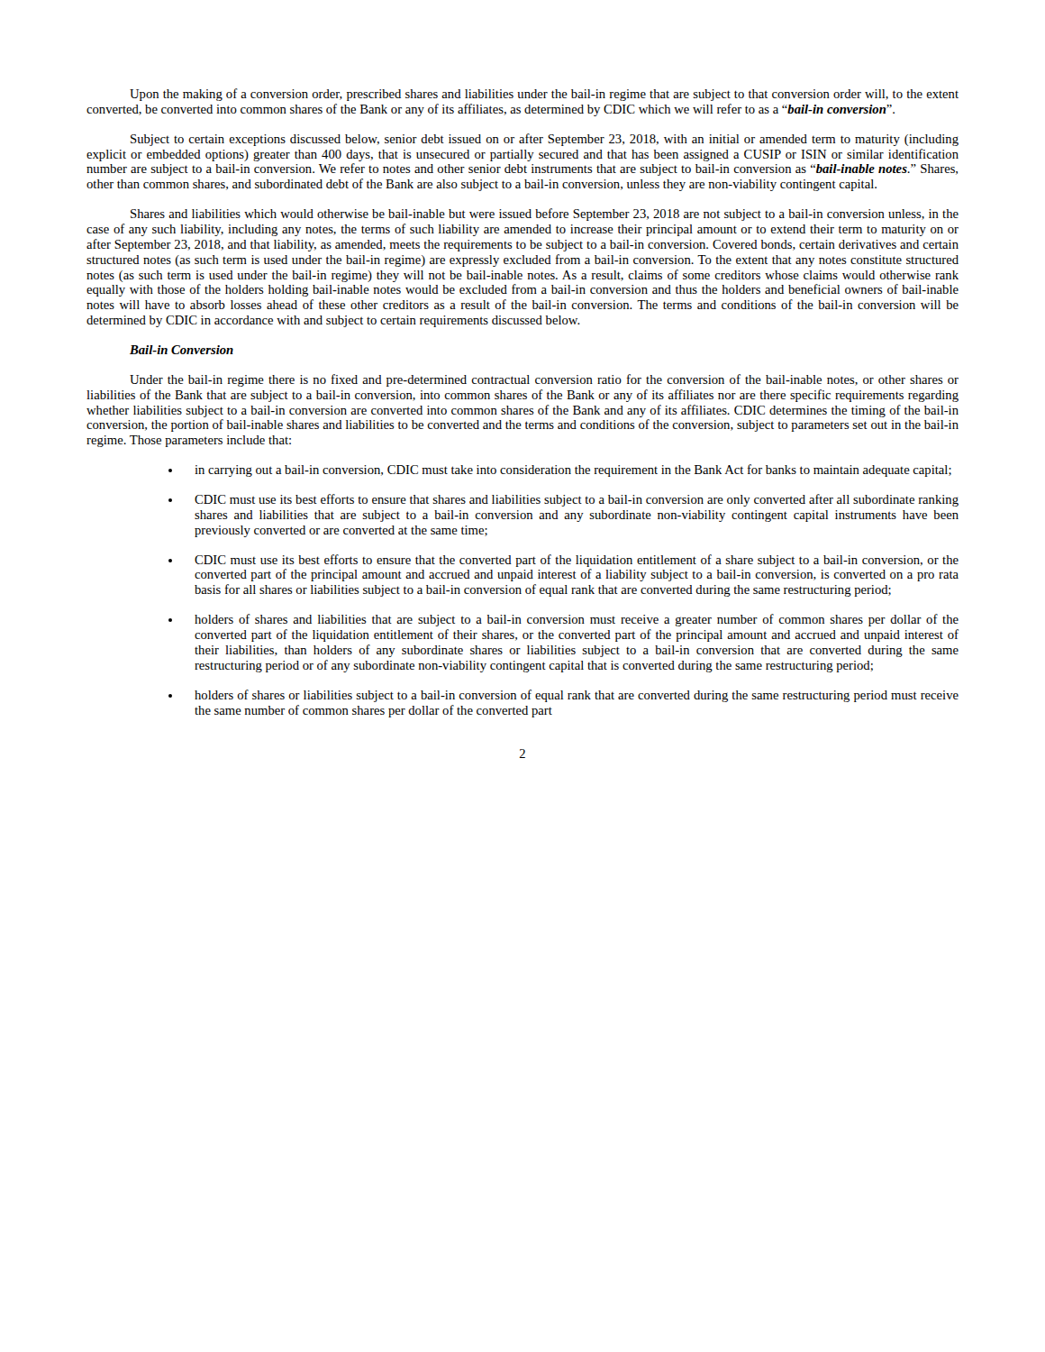Upon the making of a conversion order, prescribed shares and liabilities under the bail-in regime that are subject to that conversion order will, to the extent converted, be converted into common shares of the Bank or any of its affiliates, as determined by CDIC which we will refer to as a “bail-in conversion”.
Subject to certain exceptions discussed below, senior debt issued on or after September 23, 2018, with an initial or amended term to maturity (including explicit or embedded options) greater than 400 days, that is unsecured or partially secured and that has been assigned a CUSIP or ISIN or similar identification number are subject to a bail-in conversion. We refer to notes and other senior debt instruments that are subject to bail-in conversion as “bail-inable notes.” Shares, other than common shares, and subordinated debt of the Bank are also subject to a bail-in conversion, unless they are non-viability contingent capital.
Shares and liabilities which would otherwise be bail-inable but were issued before September 23, 2018 are not subject to a bail-in conversion unless, in the case of any such liability, including any notes, the terms of such liability are amended to increase their principal amount or to extend their term to maturity on or after September 23, 2018, and that liability, as amended, meets the requirements to be subject to a bail-in conversion. Covered bonds, certain derivatives and certain structured notes (as such term is used under the bail-in regime) are expressly excluded from a bail-in conversion. To the extent that any notes constitute structured notes (as such term is used under the bail-in regime) they will not be bail-inable notes. As a result, claims of some creditors whose claims would otherwise rank equally with those of the holders holding bail-inable notes would be excluded from a bail-in conversion and thus the holders and beneficial owners of bail-inable notes will have to absorb losses ahead of these other creditors as a result of the bail-in conversion. The terms and conditions of the bail-in conversion will be determined by CDIC in accordance with and subject to certain requirements discussed below.
Bail-in Conversion
Under the bail-in regime there is no fixed and pre-determined contractual conversion ratio for the conversion of the bail-inable notes, or other shares or liabilities of the Bank that are subject to a bail-in conversion, into common shares of the Bank or any of its affiliates nor are there specific requirements regarding whether liabilities subject to a bail-in conversion are converted into common shares of the Bank and any of its affiliates. CDIC determines the timing of the bail-in conversion, the portion of bail-inable shares and liabilities to be converted and the terms and conditions of the conversion, subject to parameters set out in the bail-in regime. Those parameters include that:
in carrying out a bail-in conversion, CDIC must take into consideration the requirement in the Bank Act for banks to maintain adequate capital;
CDIC must use its best efforts to ensure that shares and liabilities subject to a bail-in conversion are only converted after all subordinate ranking shares and liabilities that are subject to a bail-in conversion and any subordinate non-viability contingent capital instruments have been previously converted or are converted at the same time;
CDIC must use its best efforts to ensure that the converted part of the liquidation entitlement of a share subject to a bail-in conversion, or the converted part of the principal amount and accrued and unpaid interest of a liability subject to a bail-in conversion, is converted on a pro rata basis for all shares or liabilities subject to a bail-in conversion of equal rank that are converted during the same restructuring period;
holders of shares and liabilities that are subject to a bail-in conversion must receive a greater number of common shares per dollar of the converted part of the liquidation entitlement of their shares, or the converted part of the principal amount and accrued and unpaid interest of their liabilities, than holders of any subordinate shares or liabilities subject to a bail-in conversion that are converted during the same restructuring period or of any subordinate non-viability contingent capital that is converted during the same restructuring period;
holders of shares or liabilities subject to a bail-in conversion of equal rank that are converted during the same restructuring period must receive the same number of common shares per dollar of the converted part
2